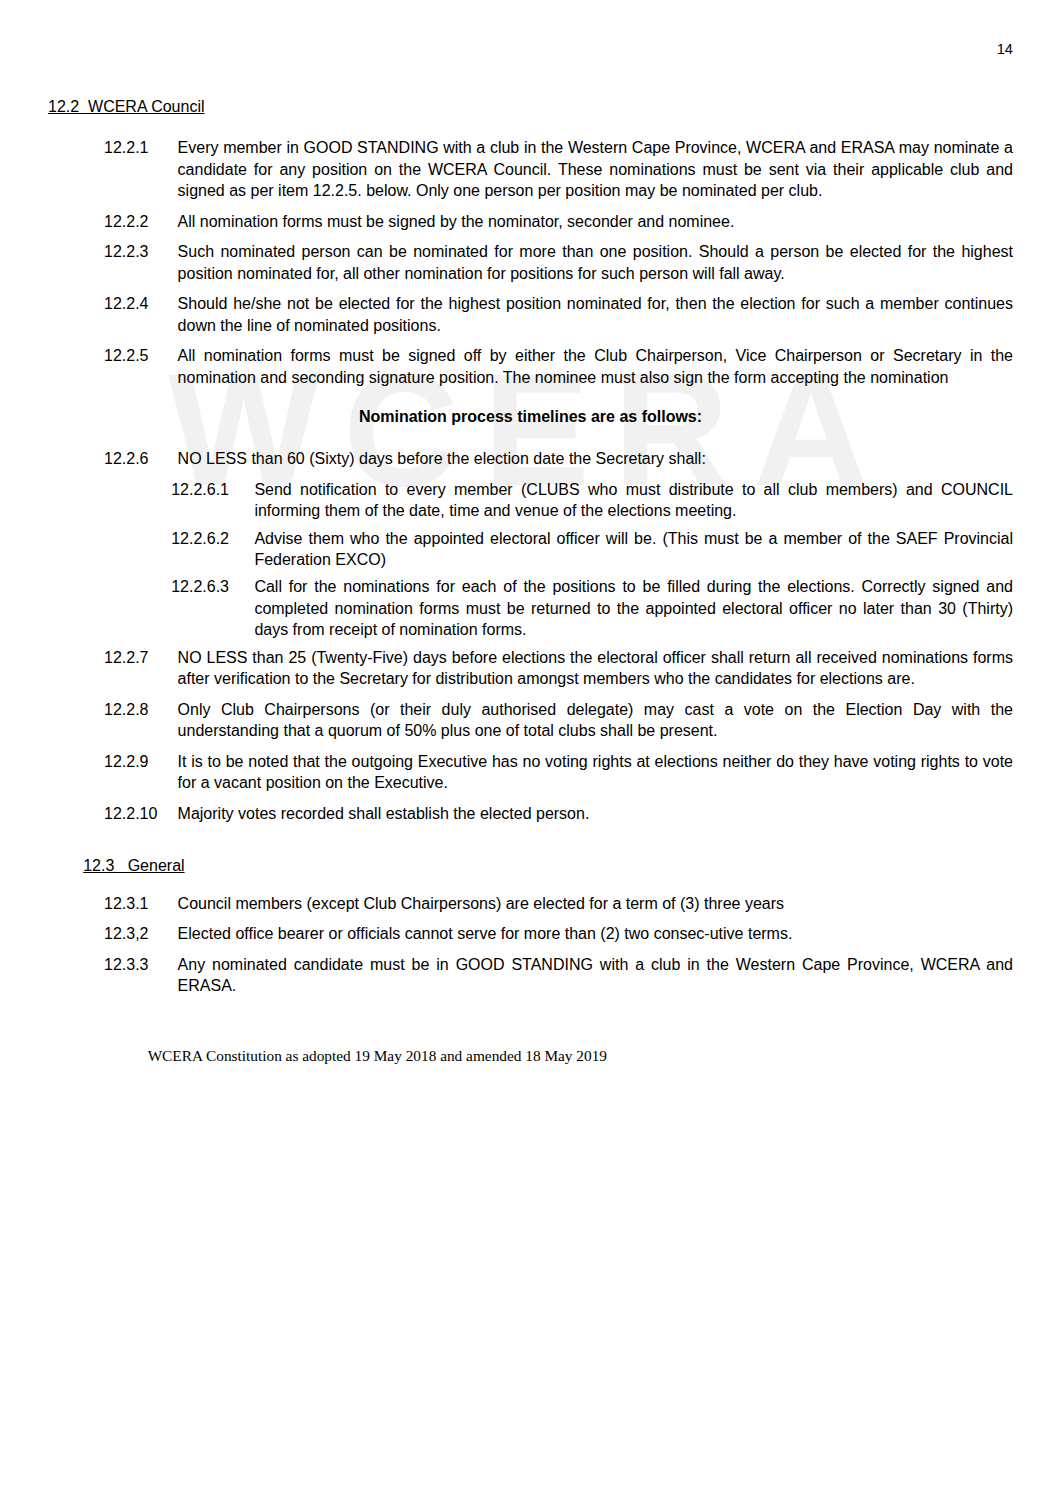WCERA
14
12.2 WCERA Council
12.2.1 Every member in GOOD STANDING with a club in the Western Cape Province, WCERA and ERASA may nominate a candidate for any position on the WCERA Council. These nominations must be sent via their applicable club and signed as per item 12.2.5. below. Only one person per position may be nominated per club.
12.2.2 All nomination forms must be signed by the nominator, seconder and nominee.
12.2.3 Such nominated person can be nominated for more than one position. Should a person be elected for the highest position nominated for, all other nomination for positions for such person will fall away.
12.2.4 Should he/she not be elected for the highest position nominated for, then the election for such a member continues down the line of nominated positions.
12.2.5 All nomination forms must be signed off by either the Club Chairperson, Vice Chairperson or Secretary in the nomination and seconding signature position. The nominee must also sign the form accepting the nomination
Nomination process timelines are as follows:
12.2.6 NO LESS than 60 (Sixty) days before the election date the Secretary shall:
12.2.6.1 Send notification to every member (CLUBS who must distribute to all club members) and COUNCIL informing them of the date, time and venue of the elections meeting.
12.2.6.2 Advise them who the appointed electoral officer will be. (This must be a member of the SAEF Provincial Federation EXCO)
12.2.6.3 Call for the nominations for each of the positions to be filled during the elections. Correctly signed and completed nomination forms must be returned to the appointed electoral officer no later than 30 (Thirty) days from receipt of nomination forms.
12.2.7 NO LESS than 25 (Twenty-Five) days before elections the electoral officer shall return all received nominations forms after verification to the Secretary for distribution amongst members who the candidates for elections are.
12.2.8 Only Club Chairpersons (or their duly authorised delegate) may cast a vote on the Election Day with the understanding that a quorum of 50% plus one of total clubs shall be present.
12.2.9 It is to be noted that the outgoing Executive has no voting rights at elections neither do they have voting rights to vote for a vacant position on the Executive.
12.2.10 Majority votes recorded shall establish the elected person.
12.3 General
12.3.1 Council members (except Club Chairpersons) are elected for a term of (3) three years
12.3,2 Elected office bearer or officials cannot serve for more than (2) two consec-utive terms.
12.3.3 Any nominated candidate must be in GOOD STANDING with a club in the Western Cape Province, WCERA and ERASA.
WCERA Constitution as adopted 19 May 2018 and amended 18 May 2019